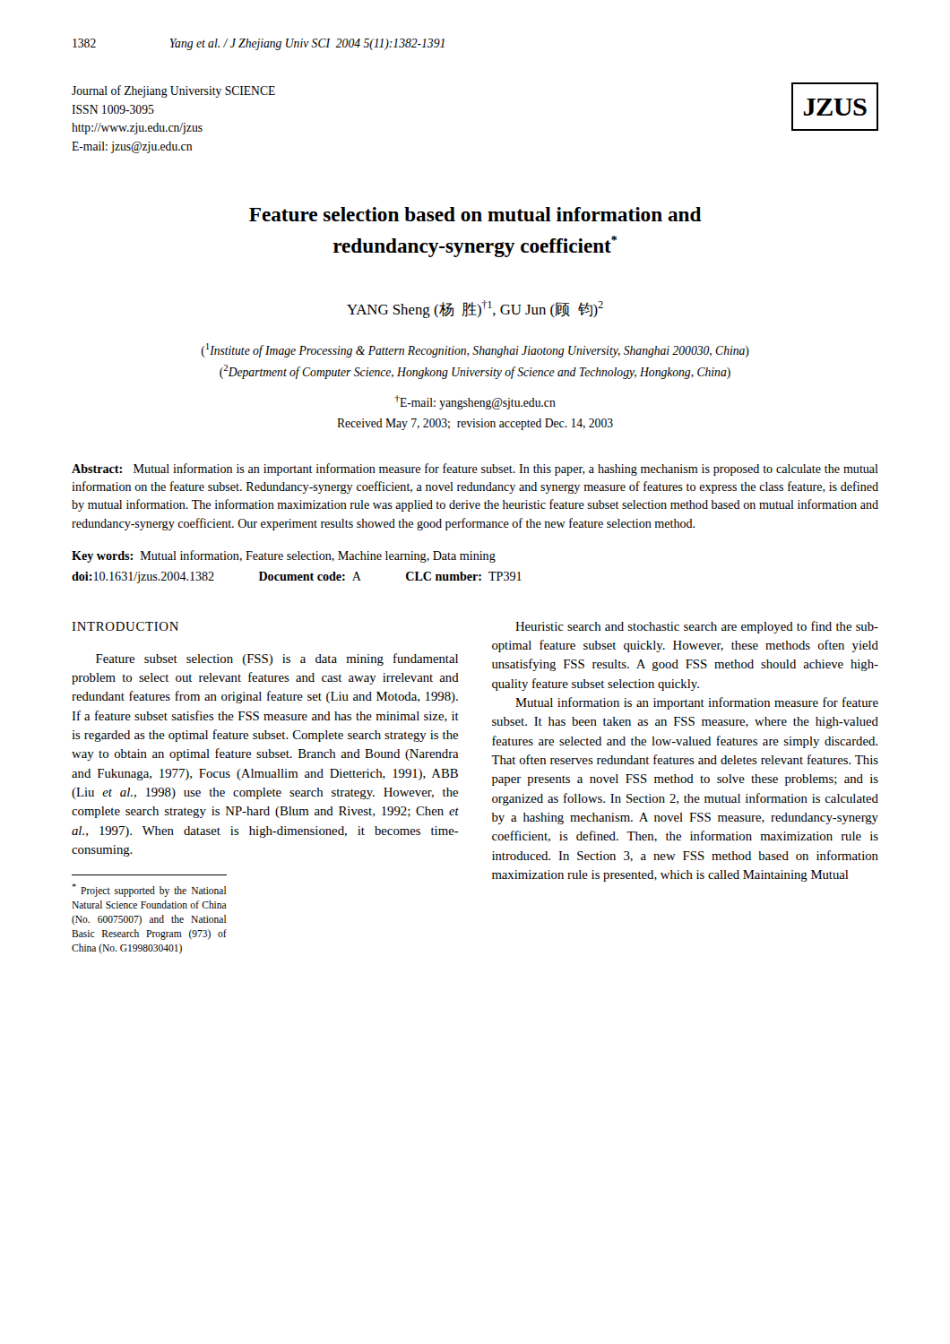1382 Yang et al. / J Zhejiang Univ SCI 2004 5(11):1382-1391
Journal of Zhejiang University SCIENCE
ISSN 1009-3095
http://www.zju.edu.cn/jzus
E-mail: jzus@zju.edu.cn
JZUS
Feature selection based on mutual information and
redundancy-synergy coefficient*
YANG Sheng (杨 胜)†1, GU Jun (顾 钧)2
(1Institute of Image Processing & Pattern Recognition, Shanghai Jiaotong University, Shanghai 200030, China)
(2Department of Computer Science, Hongkong University of Science and Technology, Hongkong, China)
†E-mail: yangsheng@sjtu.edu.cn
Received May 7, 2003; revision accepted Dec. 14, 2003
Abstract: Mutual information is an important information measure for feature subset. In this paper, a hashing mechanism is proposed to calculate the mutual information on the feature subset. Redundancy-synergy coefficient, a novel redundancy and synergy measure of features to express the class feature, is defined by mutual information. The information maximization rule was applied to derive the heuristic feature subset selection method based on mutual information and redundancy-synergy coefficient. Our experiment results showed the good performance of the new feature selection method.
Key words: Mutual information, Feature selection, Machine learning, Data mining
doi: 10.1631/jzus.2004.1382 Document code: A CLC number: TP391
INTRODUCTION
Feature subset selection (FSS) is a data mining fundamental problem to select out relevant features and cast away irrelevant and redundant features from an original feature set (Liu and Motoda, 1998). If a feature subset satisfies the FSS measure and has the minimal size, it is regarded as the optimal feature subset. Complete search strategy is the way to obtain an optimal feature subset. Branch and Bound (Narendra and Fukunaga, 1977), Focus (Almuallim and Dietterich, 1991), ABB (Liu et al., 1998) use the complete search strategy. However, the complete search strategy is NP-hard (Blum and Rivest, 1992; Chen et al., 1997). When dataset is high-dimensioned, it becomes time-consuming.
* Project supported by the National Natural Science Foundation of China (No. 60075007) and the National Basic Research Program (973) of China (No. G1998030401)
Heuristic search and stochastic search are employed to find the sub-optimal feature subset quickly. However, these methods often yield unsatisfying FSS results. A good FSS method should achieve high-quality feature subset selection quickly.
Mutual information is an important information measure for feature subset. It has been taken as an FSS measure, where the high-valued features are selected and the low-valued features are simply discarded. That often reserves redundant features and deletes relevant features. This paper presents a novel FSS method to solve these problems; and is organized as follows. In Section 2, the mutual information is calculated by a hashing mechanism. A novel FSS measure, redundancy-synergy coefficient, is defined. Then, the information maximization rule is introduced. In Section 3, a new FSS method based on information maximization rule is presented, which is called Maintaining Mutual